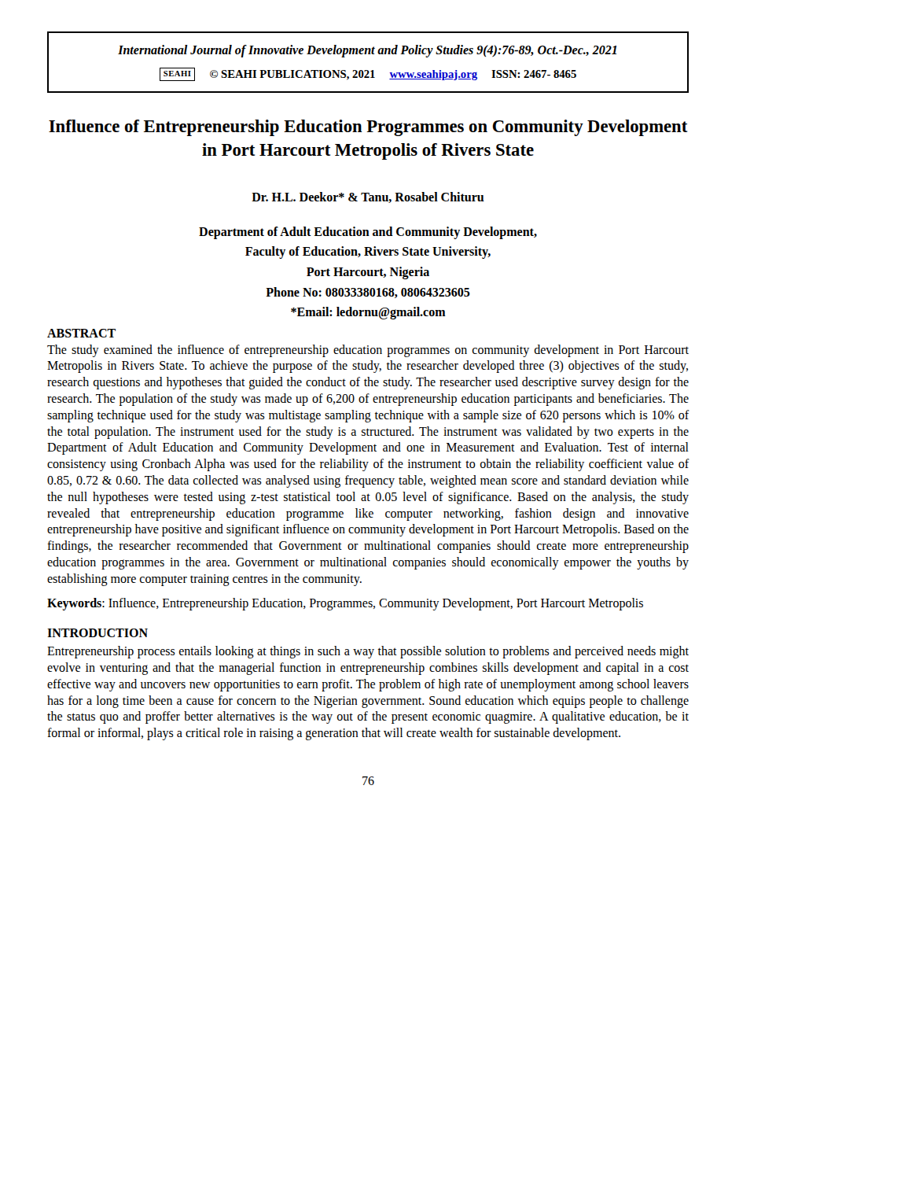International Journal of Innovative Development and Policy Studies 9(4):76-89, Oct.-Dec., 2021
SEAHI © SEAHI PUBLICATIONS, 2021 www.seahipaj.org ISSN: 2467- 8465
Influence of Entrepreneurship Education Programmes on Community Development in Port Harcourt Metropolis of Rivers State
Dr. H.L. Deekor* & Tanu, Rosabel Chituru
Department of Adult Education and Community Development,
Faculty of Education, Rivers State University,
Port Harcourt, Nigeria
Phone No: 08033380168, 08064323605
*Email: ledornu@gmail.com
ABSTRACT
The study examined the influence of entrepreneurship education programmes on community development in Port Harcourt Metropolis in Rivers State. To achieve the purpose of the study, the researcher developed three (3) objectives of the study, research questions and hypotheses that guided the conduct of the study. The researcher used descriptive survey design for the research. The population of the study was made up of 6,200 of entrepreneurship education participants and beneficiaries. The sampling technique used for the study was multistage sampling technique with a sample size of 620 persons which is 10% of the total population. The instrument used for the study is a structured. The instrument was validated by two experts in the Department of Adult Education and Community Development and one in Measurement and Evaluation. Test of internal consistency using Cronbach Alpha was used for the reliability of the instrument to obtain the reliability coefficient value of 0.85, 0.72 & 0.60. The data collected was analysed using frequency table, weighted mean score and standard deviation while the null hypotheses were tested using z-test statistical tool at 0.05 level of significance. Based on the analysis, the study revealed that entrepreneurship education programme like computer networking, fashion design and innovative entrepreneurship have positive and significant influence on community development in Port Harcourt Metropolis. Based on the findings, the researcher recommended that Government or multinational companies should create more entrepreneurship education programmes in the area. Government or multinational companies should economically empower the youths by establishing more computer training centres in the community.
Keywords: Influence, Entrepreneurship Education, Programmes, Community Development, Port Harcourt Metropolis
INTRODUCTION
Entrepreneurship process entails looking at things in such a way that possible solution to problems and perceived needs might evolve in venturing and that the managerial function in entrepreneurship combines skills development and capital in a cost effective way and uncovers new opportunities to earn profit. The problem of high rate of unemployment among school leavers has for a long time been a cause for concern to the Nigerian government. Sound education which equips people to challenge the status quo and proffer better alternatives is the way out of the present economic quagmire. A qualitative education, be it formal or informal, plays a critical role in raising a generation that will create wealth for sustainable development.
76